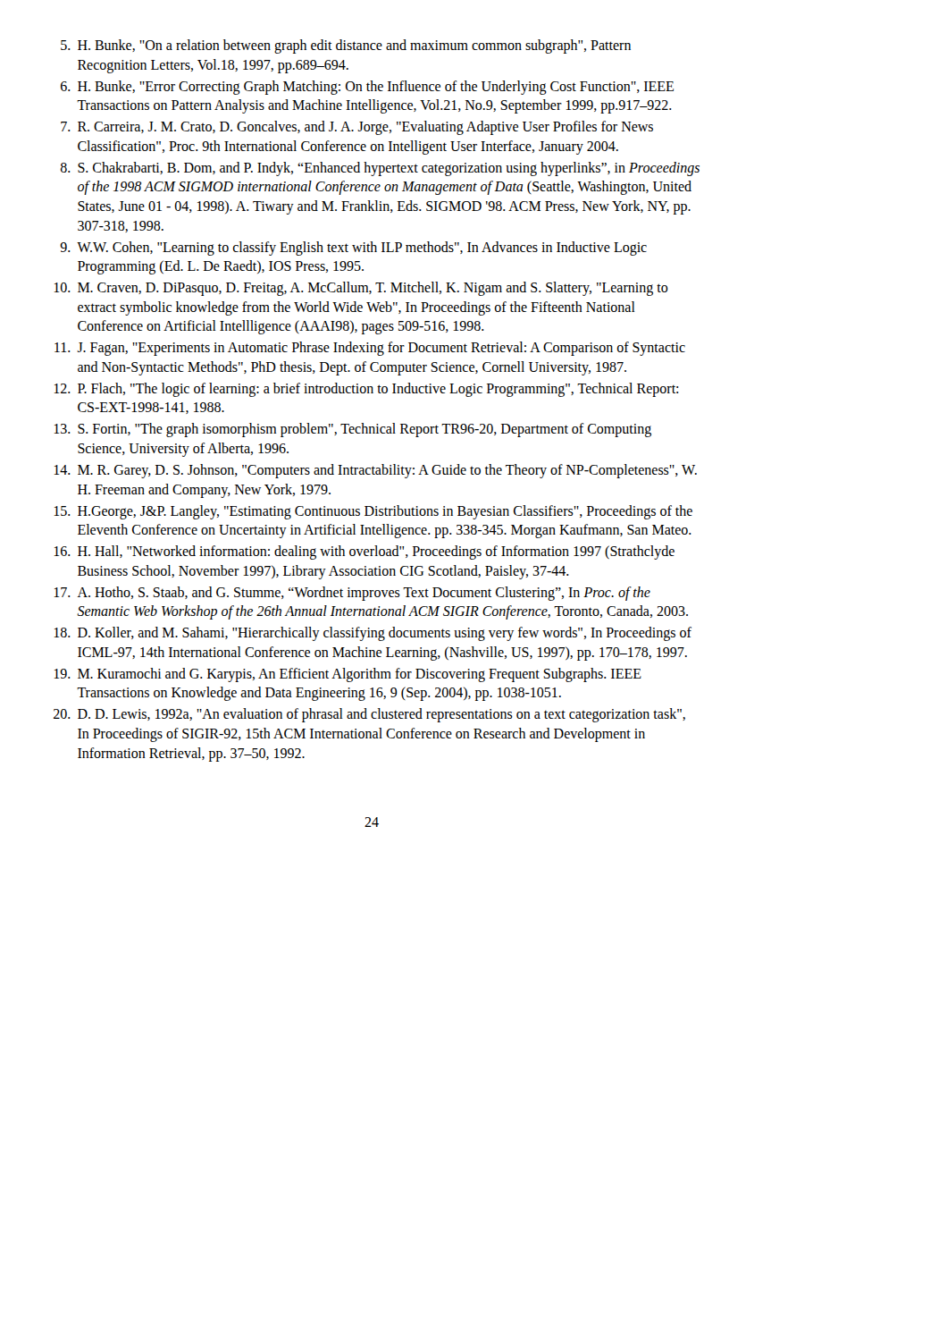H. Bunke, "On a relation between graph edit distance and maximum common subgraph", Pattern Recognition Letters, Vol.18, 1997, pp.689–694.
H. Bunke, "Error Correcting Graph Matching: On the Influence of the Underlying Cost Function", IEEE Transactions on Pattern Analysis and Machine Intelligence, Vol.21, No.9, September 1999, pp.917–922.
R. Carreira, J. M. Crato, D. Goncalves, and J. A. Jorge, "Evaluating Adaptive User Profiles for News Classification", Proc. 9th International Conference on Intelligent User Interface, January 2004.
S. Chakrabarti, B. Dom, and P. Indyk, “Enhanced hypertext categorization using hyperlinks”, in Proceedings of the 1998 ACM SIGMOD international Conference on Management of Data (Seattle, Washington, United States, June 01 - 04, 1998). A. Tiwary and M. Franklin, Eds. SIGMOD '98. ACM Press, New York, NY, pp. 307-318, 1998.
W.W. Cohen, "Learning to classify English text with ILP methods", In Advances in Inductive Logic Programming (Ed. L. De Raedt), IOS Press, 1995.
M. Craven, D. DiPasquo, D. Freitag, A. McCallum, T. Mitchell, K. Nigam and S. Slattery, "Learning to extract symbolic knowledge from the World Wide Web", In Proceedings of the Fifteenth National Conference on Artificial Intellligence (AAAI98), pages 509-516, 1998.
J. Fagan, "Experiments in Automatic Phrase Indexing for Document Retrieval: A Comparison of Syntactic and Non-Syntactic Methods", PhD thesis, Dept. of Computer Science, Cornell University, 1987.
P. Flach, "The logic of learning: a brief introduction to Inductive Logic Programming", Technical Report: CS-EXT-1998-141, 1988.
S. Fortin, "The graph isomorphism problem", Technical Report TR96-20, Department of Computing Science, University of Alberta, 1996.
M. R. Garey, D. S. Johnson, "Computers and Intractability: A Guide to the Theory of NP-Completeness", W. H. Freeman and Company, New York, 1979.
H.George, J&P. Langley, "Estimating Continuous Distributions in Bayesian Classifiers", Proceedings of the Eleventh Conference on Uncertainty in Artificial Intelligence. pp. 338-345. Morgan Kaufmann, San Mateo.
H. Hall, "Networked information: dealing with overload", Proceedings of Information 1997 (Strathclyde Business School, November 1997), Library Association CIG Scotland, Paisley, 37-44.
A. Hotho, S. Staab, and G. Stumme, “Wordnet improves Text Document Clustering”, In Proc. of the Semantic Web Workshop of the 26th Annual International ACM SIGIR Conference, Toronto, Canada, 2003.
D. Koller, and M. Sahami, "Hierarchically classifying documents using very few words", In Proceedings of ICML-97, 14th International Conference on Machine Learning, (Nashville, US, 1997), pp. 170–178, 1997.
M. Kuramochi and G. Karypis, An Efficient Algorithm for Discovering Frequent Subgraphs. IEEE Transactions on Knowledge and Data Engineering 16, 9 (Sep. 2004), pp. 1038-1051.
D. D. Lewis, 1992a, "An evaluation of phrasal and clustered representations on a text categorization task", In Proceedings of SIGIR-92, 15th ACM International Conference on Research and Development in Information Retrieval, pp. 37–50, 1992.
24